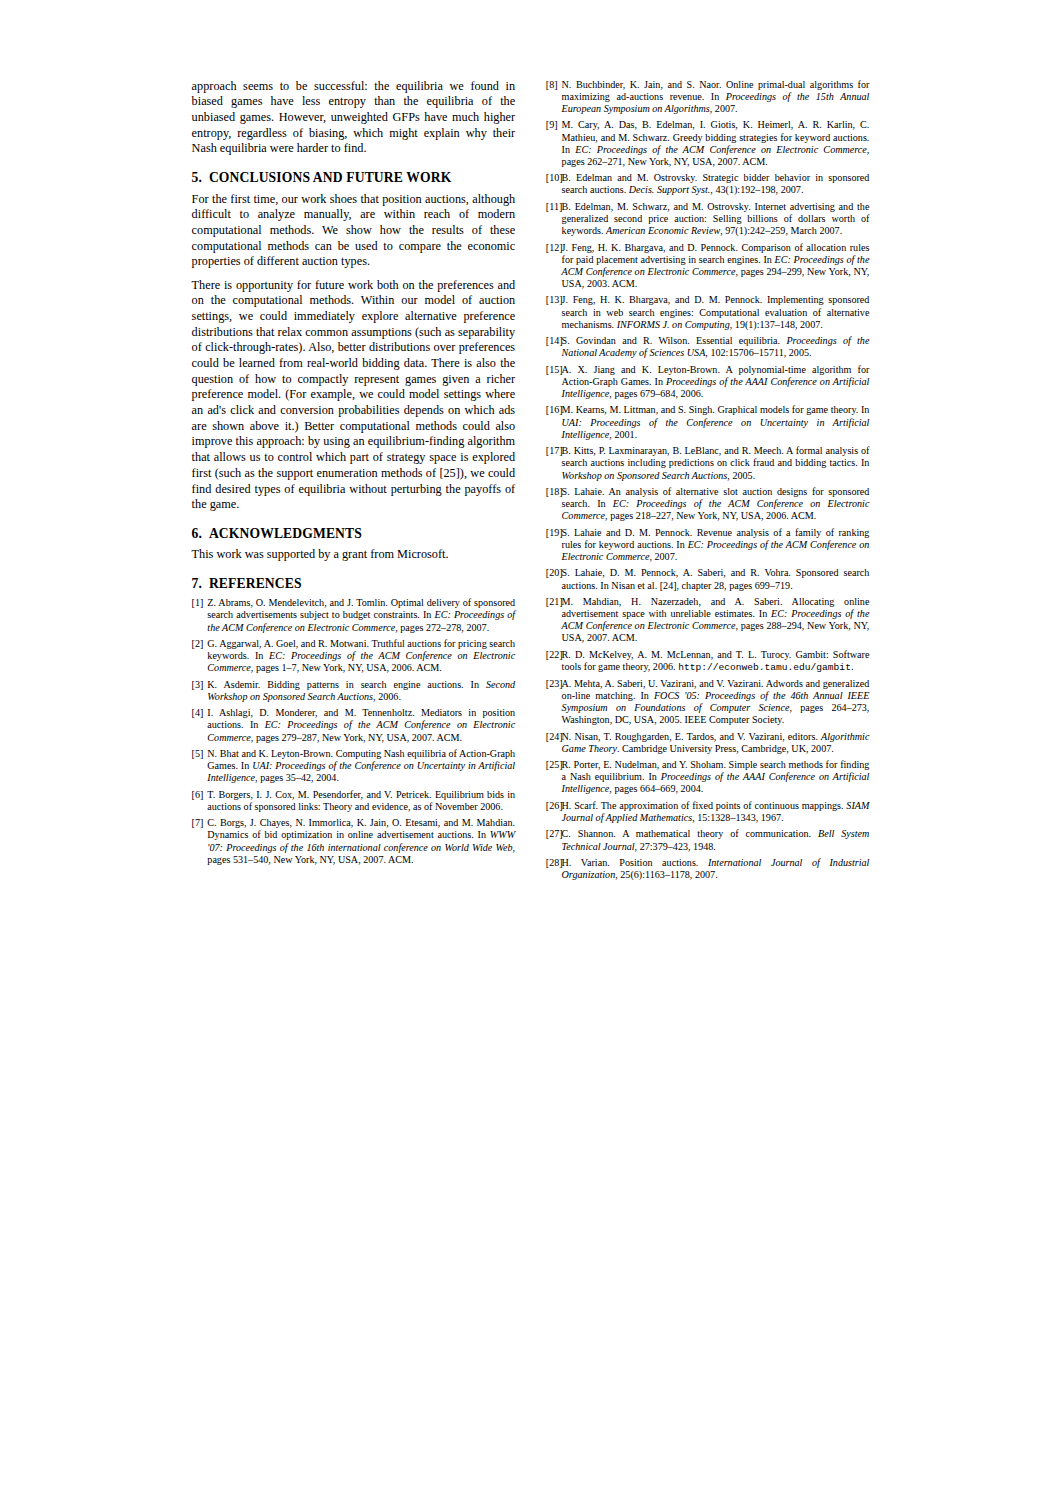approach seems to be successful: the equilibria we found in biased games have less entropy than the equilibria of the unbiased games. However, unweighted GFPs have much higher entropy, regardless of biasing, which might explain why their Nash equilibria were harder to find.
5. CONCLUSIONS AND FUTURE WORK
For the first time, our work shoes that position auctions, although difficult to analyze manually, are within reach of modern computational methods. We show how the results of these computational methods can be used to compare the economic properties of different auction types.
There is opportunity for future work both on the preferences and on the computational methods. Within our model of auction settings, we could immediately explore alternative preference distributions that relax common assumptions (such as separability of click-through-rates). Also, better distributions over preferences could be learned from real-world bidding data. There is also the question of how to compactly represent games given a richer preference model. (For example, we could model settings where an ad's click and conversion probabilities depends on which ads are shown above it.) Better computational methods could also improve this approach: by using an equilibrium-finding algorithm that allows us to control which part of strategy space is explored first (such as the support enumeration methods of [25]), we could find desired types of equilibria without perturbing the payoffs of the game.
6. ACKNOWLEDGMENTS
This work was supported by a grant from Microsoft.
7. REFERENCES
[1] Z. Abrams, O. Mendelevitch, and J. Tomlin. Optimal delivery of sponsored search advertisements subject to budget constraints. In EC: Proceedings of the ACM Conference on Electronic Commerce, pages 272–278, 2007.
[2] G. Aggarwal, A. Goel, and R. Motwani. Truthful auctions for pricing search keywords. In EC: Proceedings of the ACM Conference on Electronic Commerce, pages 1–7, New York, NY, USA, 2006. ACM.
[3] K. Asdemir. Bidding patterns in search engine auctions. In Second Workshop on Sponsored Search Auctions, 2006.
[4] I. Ashlagi, D. Monderer, and M. Tennenholtz. Mediators in position auctions. In EC: Proceedings of the ACM Conference on Electronic Commerce, pages 279–287, New York, NY, USA, 2007. ACM.
[5] N. Bhat and K. Leyton-Brown. Computing Nash equilibria of Action-Graph Games. In UAI: Proceedings of the Conference on Uncertainty in Artificial Intelligence, pages 35–42, 2004.
[6] T. Borgers, I. J. Cox, M. Pesendorfer, and V. Petricek. Equilibrium bids in auctions of sponsored links: Theory and evidence, as of November 2006.
[7] C. Borgs, J. Chayes, N. Immorlica, K. Jain, O. Etesami, and M. Mahdian. Dynamics of bid optimization in online advertisement auctions. In WWW '07: Proceedings of the 16th international conference on World Wide Web, pages 531–540, New York, NY, USA, 2007. ACM.
[8] N. Buchbinder, K. Jain, and S. Naor. Online primal-dual algorithms for maximizing ad-auctions revenue. In Proceedings of the 15th Annual European Symposium on Algorithms, 2007.
[9] M. Cary, A. Das, B. Edelman, I. Giotis, K. Heimerl, A. R. Karlin, C. Mathieu, and M. Schwarz. Greedy bidding strategies for keyword auctions. In EC: Proceedings of the ACM Conference on Electronic Commerce, pages 262–271, New York, NY, USA, 2007. ACM.
[10] B. Edelman and M. Ostrovsky. Strategic bidder behavior in sponsored search auctions. Decis. Support Syst., 43(1):192–198, 2007.
[11] B. Edelman, M. Schwarz, and M. Ostrovsky. Internet advertising and the generalized second price auction: Selling billions of dollars worth of keywords. American Economic Review, 97(1):242–259, March 2007.
[12] J. Feng, H. K. Bhargava, and D. Pennock. Comparison of allocation rules for paid placement advertising in search engines. In EC: Proceedings of the ACM Conference on Electronic Commerce, pages 294–299, New York, NY, USA, 2003. ACM.
[13] J. Feng, H. K. Bhargava, and D. M. Pennock. Implementing sponsored search in web search engines: Computational evaluation of alternative mechanisms. INFORMS J. on Computing, 19(1):137–148, 2007.
[14] S. Govindan and R. Wilson. Essential equilibria. Proceedings of the National Academy of Sciences USA, 102:15706–15711, 2005.
[15] A. X. Jiang and K. Leyton-Brown. A polynomial-time algorithm for Action-Graph Games. In Proceedings of the AAAI Conference on Artificial Intelligence, pages 679–684, 2006.
[16] M. Kearns, M. Littman, and S. Singh. Graphical models for game theory. In UAI: Proceedings of the Conference on Uncertainty in Artificial Intelligence, 2001.
[17] B. Kitts, P. Laxminarayan, B. LeBlanc, and R. Meech. A formal analysis of search auctions including predictions on click fraud and bidding tactics. In Workshop on Sponsored Search Auctions, 2005.
[18] S. Lahaie. An analysis of alternative slot auction designs for sponsored search. In EC: Proceedings of the ACM Conference on Electronic Commerce, pages 218–227, New York, NY, USA, 2006. ACM.
[19] S. Lahaie and D. M. Pennock. Revenue analysis of a family of ranking rules for keyword auctions. In EC: Proceedings of the ACM Conference on Electronic Commerce, 2007.
[20] S. Lahaie, D. M. Pennock, A. Saberi, and R. Vohra. Sponsored search auctions. In Nisan et al. [24], chapter 28, pages 699–719.
[21] M. Mahdian, H. Nazerzadeh, and A. Saberi. Allocating online advertisement space with unreliable estimates. In EC: Proceedings of the ACM Conference on Electronic Commerce, pages 288–294, New York, NY, USA, 2007. ACM.
[22] R. D. McKelvey, A. M. McLennan, and T. L. Turocy. Gambit: Software tools for game theory, 2006. http://econweb.tamu.edu/gambit.
[23] A. Mehta, A. Saberi, U. Vazirani, and V. Vazirani. Adwords and generalized on-line matching. In FOCS '05: Proceedings of the 46th Annual IEEE Symposium on Foundations of Computer Science, pages 264–273, Washington, DC, USA, 2005. IEEE Computer Society.
[24] N. Nisan, T. Roughgarden, E. Tardos, and V. Vazirani, editors. Algorithmic Game Theory. Cambridge University Press, Cambridge, UK, 2007.
[25] R. Porter, E. Nudelman, and Y. Shoham. Simple search methods for finding a Nash equilibrium. In Proceedings of the AAAI Conference on Artificial Intelligence, pages 664–669, 2004.
[26] H. Scarf. The approximation of fixed points of continuous mappings. SIAM Journal of Applied Mathematics, 15:1328–1343, 1967.
[27] C. Shannon. A mathematical theory of communication. Bell System Technical Journal, 27:379–423, 1948.
[28] H. Varian. Position auctions. International Journal of Industrial Organization, 25(6):1163–1178, 2007.